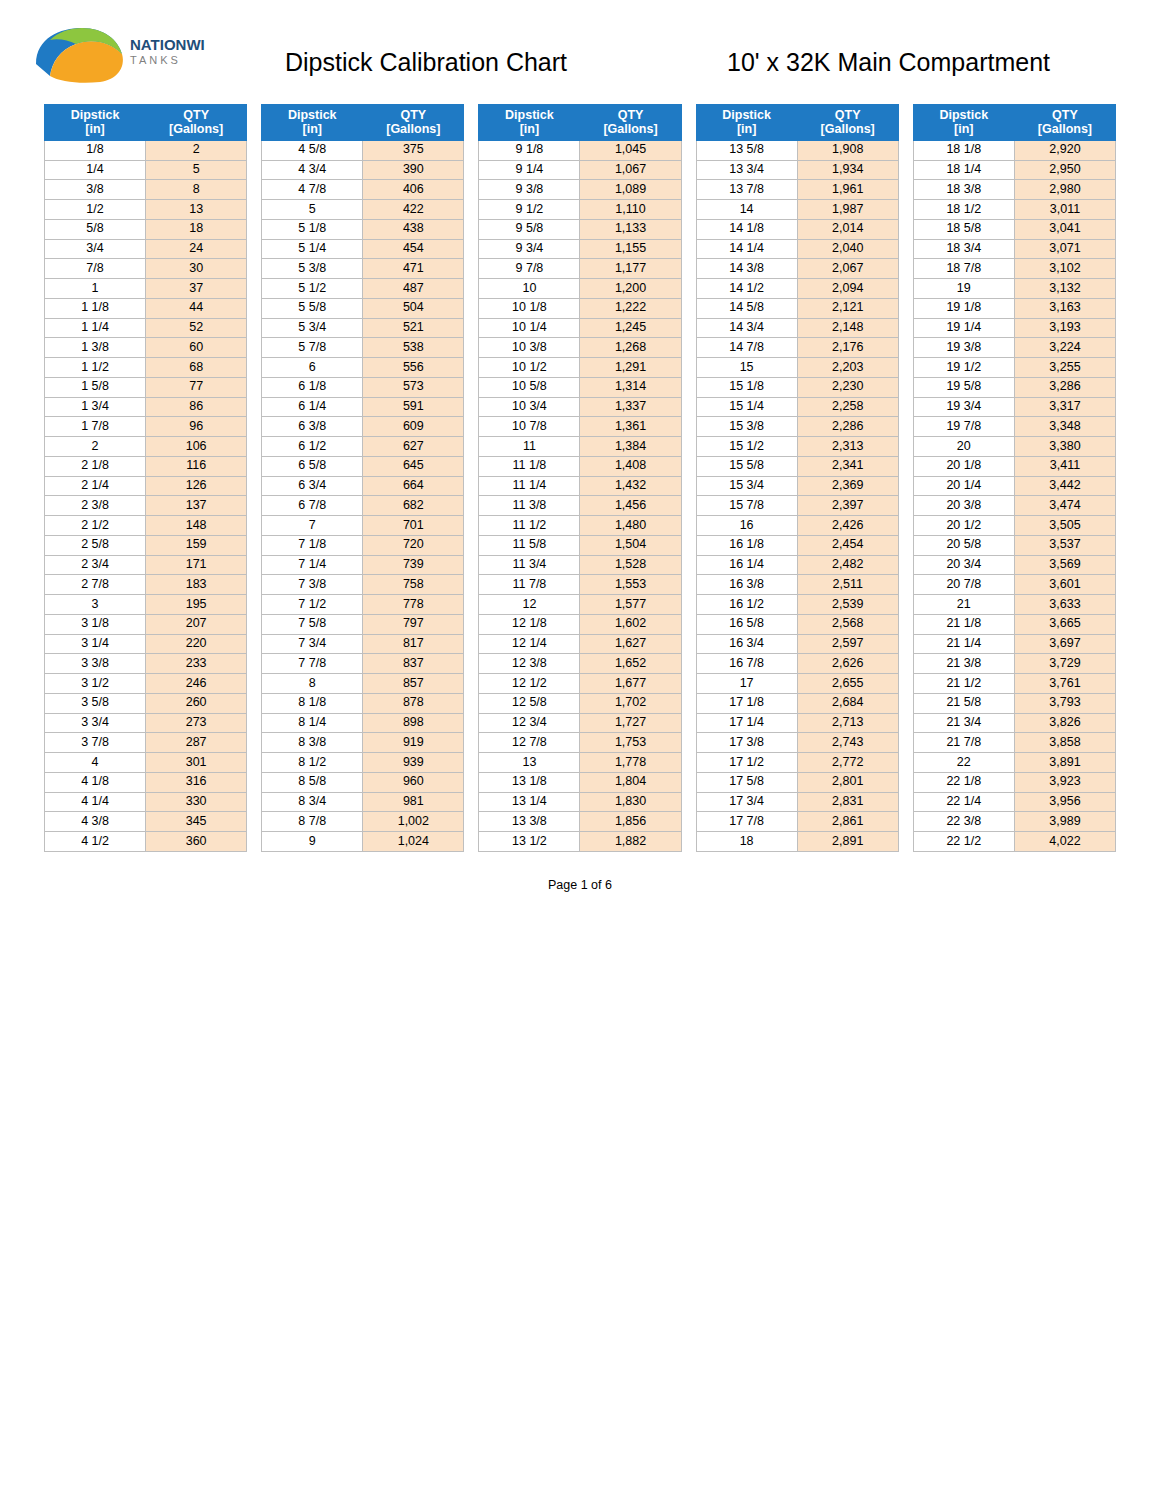NATIONWIDE TANKS
Dipstick Calibration Chart
10' x 32K Main Compartment
| / Dipstick [in] / QTY [Gallons] / / --- / --- / / 1/8 / 2 / / 1/4 / 5 / / 3/8 / 8 / / 1/2 / 13 / / 5/8 / 18 / / 3/4 / 24 / / 7/8 / 30 / / 1 / 37 / / 1 1/8 / 44 / / 1 1/4 / 52 / / 1 3/8 / 60 / / 1 1/2 / 68 / / 1 5/8 / 77 / / 1 3/4 / 86 / / 1 7/8 / 96 / / 2 / 106 / / 2 1/8 / 116 / / 2 1/4 / 126 / / 2 3/8 / 137 / / 2 1/2 / 148 / / 2 5/8 / 159 / / 2 3/4 / 171 / / 2 7/8 / 183 / / 3 / 195 / / 3 1/8 / 207 / / 3 1/4 / 220 / / 3 3/8 / 233 / / 3 1/2 / 246 / / 3 5/8 / 260 / / 3 3/4 / 273 / / 3 7/8 / 287 / / 4 / 301 / / 4 1/8 / 316 / / 4 1/4 / 330 / / 4 3/8 / 345 / / 4 1/2 / 360 / | / Dipstick [in] / QTY [Gallons] / / --- / --- / / 4 5/8 / 375 / / 4 3/4 / 390 / / 4 7/8 / 406 / / 5 / 422 / / 5 1/8 / 438 / / 5 1/4 / 454 / / 5 3/8 / 471 / / 5 1/2 / 487 / / 5 5/8 / 504 / / 5 3/4 / 521 / / 5 7/8 / 538 / / 6 / 556 / / 6 1/8 / 573 / / 6 1/4 / 591 / / 6 3/8 / 609 / / 6 1/2 / 627 / / 6 5/8 / 645 / / 6 3/4 / 664 / / 6 7/8 / 682 / / 7 / 701 / / 7 1/8 / 720 / / 7 1/4 / 739 / / 7 3/8 / 758 / / 7 1/2 / 778 / / 7 5/8 / 797 / / 7 3/4 / 817 / / 7 7/8 / 837 / / 8 / 857 / / 8 1/8 / 878 / / 8 1/4 / 898 / / 8 3/8 / 919 / / 8 1/2 / 939 / / 8 5/8 / 960 / / 8 3/4 / 981 / / 8 7/8 / 1,002 / / 9 / 1,024 / | / Dipstick [in] / QTY [Gallons] / / --- / --- / / 9 1/8 / 1,045 / / 9 1/4 / 1,067 / / 9 3/8 / 1,089 / / 9 1/2 / 1,110 / / 9 5/8 / 1,133 / / 9 3/4 / 1,155 / / 9 7/8 / 1,177 / / 10 / 1,200 / / 10 1/8 / 1,222 / / 10 1/4 / 1,245 / / 10 3/8 / 1,268 / / 10 1/2 / 1,291 / / 10 5/8 / 1,314 / / 10 3/4 / 1,337 / / 10 7/8 / 1,361 / / 11 / 1,384 / / 11 1/8 / 1,408 / / 11 1/4 / 1,432 / / 11 3/8 / 1,456 / / 11 1/2 / 1,480 / / 11 5/8 / 1,504 / / 11 3/4 / 1,528 / / 11 7/8 / 1,553 / / 12 / 1,577 / / 12 1/8 / 1,602 / / 12 1/4 / 1,627 / / 12 3/8 / 1,652 / / 12 1/2 / 1,677 / / 12 5/8 / 1,702 / / 12 3/4 / 1,727 / / 12 7/8 / 1,753 / / 13 / 1,778 / / 13 1/8 / 1,804 / / 13 1/4 / 1,830 / / 13 3/8 / 1,856 / / 13 1/2 / 1,882 / | / Dipstick [in] / QTY [Gallons] / / --- / --- / / 13 5/8 / 1,908 / / 13 3/4 / 1,934 / / 13 7/8 / 1,961 / / 14 / 1,987 / / 14 1/8 / 2,014 / / 14 1/4 / 2,040 / / 14 3/8 / 2,067 / / 14 1/2 / 2,094 / / 14 5/8 / 2,121 / / 14 3/4 / 2,148 / / 14 7/8 / 2,176 / / 15 / 2,203 / / 15 1/8 / 2,230 / / 15 1/4 / 2,258 / / 15 3/8 / 2,286 / / 15 1/2 / 2,313 / / 15 5/8 / 2,341 / / 15 3/4 / 2,369 / / 15 7/8 / 2,397 / / 16 / 2,426 / / 16 1/8 / 2,454 / / 16 1/4 / 2,482 / / 16 3/8 / 2,511 / / 16 1/2 / 2,539 / / 16 5/8 / 2,568 / / 16 3/4 / 2,597 / / 16 7/8 / 2,626 / / 17 / 2,655 / / 17 1/8 / 2,684 / / 17 1/4 / 2,713 / / 17 3/8 / 2,743 / / 17 1/2 / 2,772 / / 17 5/8 / 2,801 / / 17 3/4 / 2,831 / / 17 7/8 / 2,861 / / 18 / 2,891 / | / Dipstick [in] / QTY [Gallons] / / --- / --- / / 18 1/8 / 2,920 / / 18 1/4 / 2,950 / / 18 3/8 / 2,980 / / 18 1/2 / 3,011 / / 18 5/8 / 3,041 / / 18 3/4 / 3,071 / / 18 7/8 / 3,102 / / 19 / 3,132 / / 19 1/8 / 3,163 / / 19 1/4 / 3,193 / / 19 3/8 / 3,224 / / 19 1/2 / 3,255 / / 19 5/8 / 3,286 / / 19 3/4 / 3,317 / / 19 7/8 / 3,348 / / 20 / 3,380 / / 20 1/8 / 3,411 / / 20 1/4 / 3,442 / / 20 3/8 / 3,474 / / 20 1/2 / 3,505 / / 20 5/8 / 3,537 / / 20 3/4 / 3,569 / / 20 7/8 / 3,601 / / 21 / 3,633 / / 21 1/8 / 3,665 / / 21 1/4 / 3,697 / / 21 3/8 / 3,729 / / 21 1/2 / 3,761 / / 21 5/8 / 3,793 / / 21 3/4 / 3,826 / / 21 7/8 / 3,858 / / 22 / 3,891 / / 22 1/8 / 3,923 / / 22 1/4 / 3,956 / / 22 3/8 / 3,989 / / 22 1/2 / 4,022 / |
Page 1 of 6